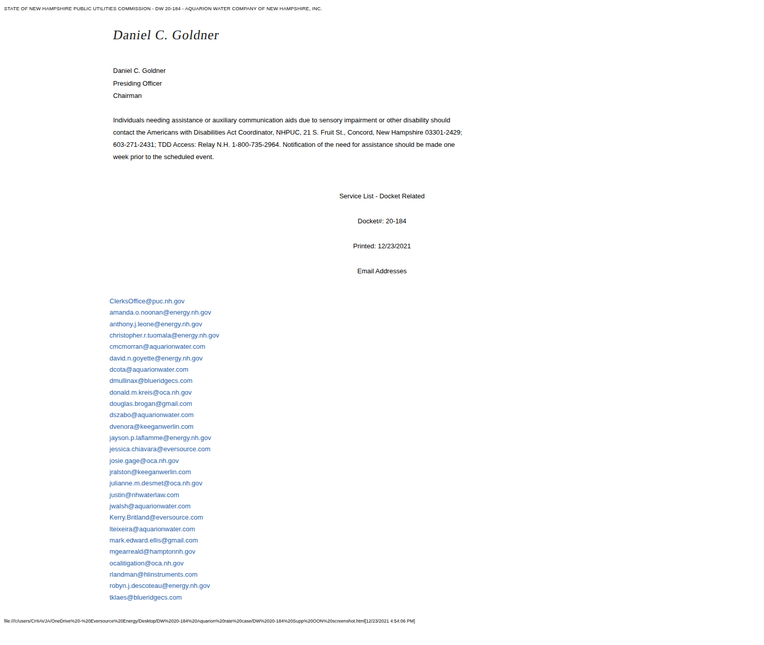STATE OF NEW HAMPSHIRE PUBLIC UTILITIES COMMISSION - DW 20-184 - AQUARION WATER COMPANY OF NEW HAMPSHIRE, INC.
Daniel C. Goldner
Daniel C. Goldner
Presiding Officer
Chairman
Individuals needing assistance or auxiliary communication aids due to sensory impairment or other disability should contact the Americans with Disabilities Act Coordinator, NHPUC, 21 S. Fruit St., Concord, New Hampshire 03301-2429; 603-271-2431; TDD Access: Relay N.H. 1-800-735-2964. Notification of the need for assistance should be made one week prior to the scheduled event.
Service List - Docket Related
Docket#: 20-184
Printed: 12/23/2021
Email Addresses
ClerksOffice@puc.nh.gov amanda.o.noonan@energy.nh.gov anthony.j.leone@energy.nh.gov christopher.r.tuomala@energy.nh.gov cmcmorran@aquarionwater.com david.n.goyette@energy.nh.gov dcota@aquarionwater.com dmullinax@blueridgecs.com donald.m.kreis@oca.nh.gov douglas.brogan@gmail.com dszabo@aquarionwater.com dvenora@keeganwerlin.com jayson.p.laflamme@energy.nh.gov jessica.chiavara@eversource.com josie.gage@oca.nh.gov jralston@keeganwerlin.com julianne.m.desmet@oca.nh.gov justin@nhwaterlaw.com jwalsh@aquarionwater.com Kerry.Britland@eversource.com lteixeira@aquarionwater.com mark.edward.ellis@gmail.com mgearreald@hamptonnh.gov ocalitigation@oca.nh.gov rlandman@hlinstruments.com robyn.j.descoteau@energy.nh.gov tklaes@blueridgecs.com
file:///c/users/CHIAVJA/OneDrive%20-%20Eversource%20Energy/Desktop/DW%2020-184%20Aquarion%20rate%20case/DW%2020-184%20Supp%20OON%20screenshot.html[12/23/2021 4:54:06 PM]